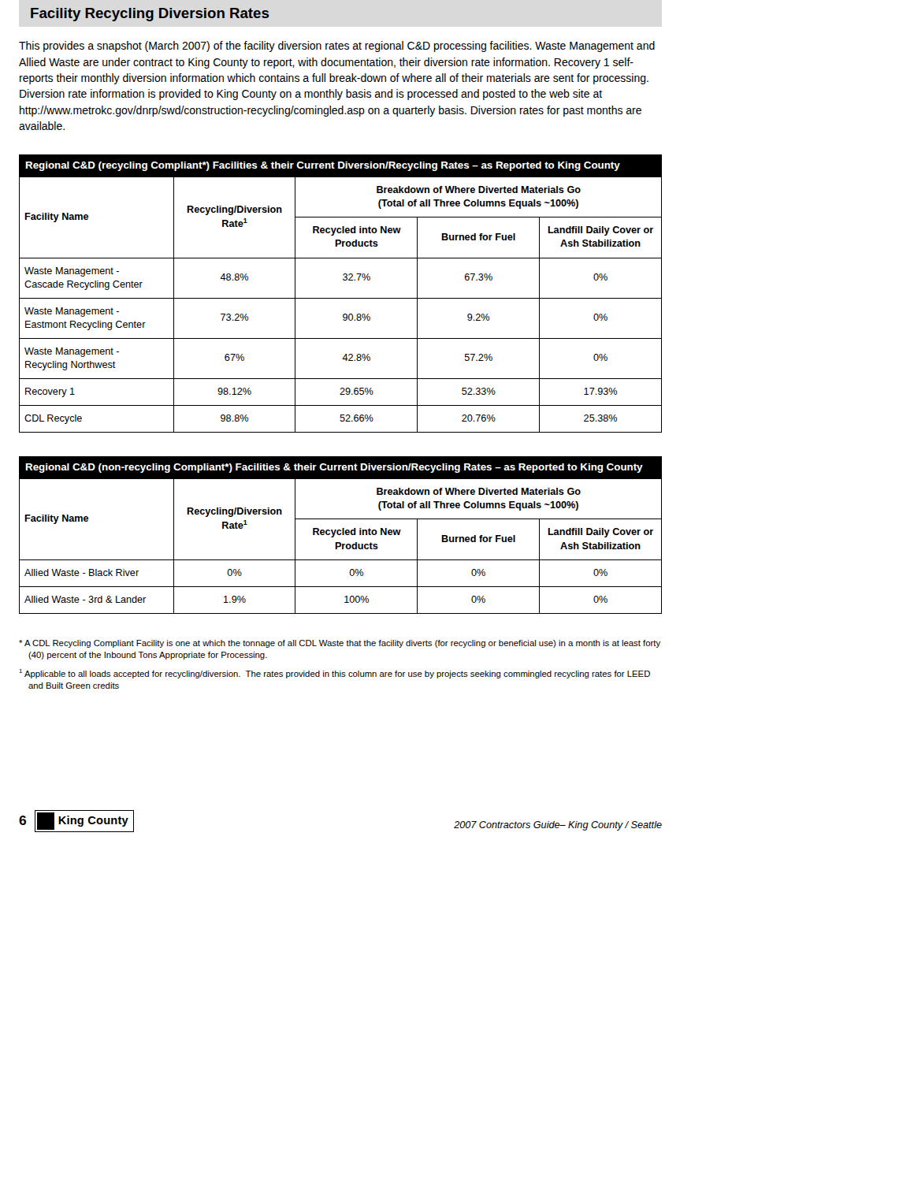Facility Recycling Diversion Rates
This provides a snapshot (March 2007) of the facility diversion rates at regional C&D processing facilities. Waste Management and Allied Waste are under contract to King County to report, with documentation, their diversion rate information. Recovery 1 self-reports their monthly diversion information which contains a full break-down of where all of their materials are sent for processing. Diversion rate information is provided to King County on a monthly basis and is processed and posted to the web site at http://www.metrokc.gov/dnrp/swd/construction-recycling/comingled.asp on a quarterly basis. Diversion rates for past months are available.
Regional C&D (recycling Compliant*) Facilities & their Current Diversion/Recycling Rates – as Reported to King County
| Facility Name | Recycling/Diversion Rate 1 | Breakdown of Where Diverted Materials Go (Total of all Three Columns Equals ~100%) |
| --- | --- | --- |
| Recycled into New Products | Burned for Fuel | Landfill Daily Cover or Ash Stabilization |
| Waste Management - Cascade Recycling Center | 48.8% | 32.7% | 67.3% | 0% |
| Waste Management - Eastmont Recycling Center | 73.2% | 90.8% | 9.2% | 0% |
| Waste Management - Recycling Northwest | 67% | 42.8% | 57.2% | 0% |
| Recovery 1 | 98.12% | 29.65% | 52.33% | 17.93% |
| CDL Recycle | 98.8% | 52.66% | 20.76% | 25.38% |
Regional C&D (non-recycling Compliant*) Facilities & their Current Diversion/Recycling Rates – as Reported to King County
| Facility Name | Recycling/Diversion Rate 1 | Breakdown of Where Diverted Materials Go (Total of all Three Columns Equals ~100%) |
| --- | --- | --- |
| Recycled into New Products | Burned for Fuel | Landfill Daily Cover or Ash Stabilization |
| Allied Waste - Black River | 0% | 0% | 0% | 0% |
| Allied Waste - 3rd & Lander | 1.9% | 100% | 0% | 0% |
* A CDL Recycling Compliant Facility is one at which the tonnage of all CDL Waste that the facility diverts (for recycling or beneficial use) in a month is at least forty (40) percent of the Inbound Tons Appropriate for Processing.
1 Applicable to all loads accepted for recycling/diversion. The rates provided in this column are for use by projects seeking commingled recycling rates for LEED and Built Green credits
6 King County
2007 Contractors Guide– King County / Seattle